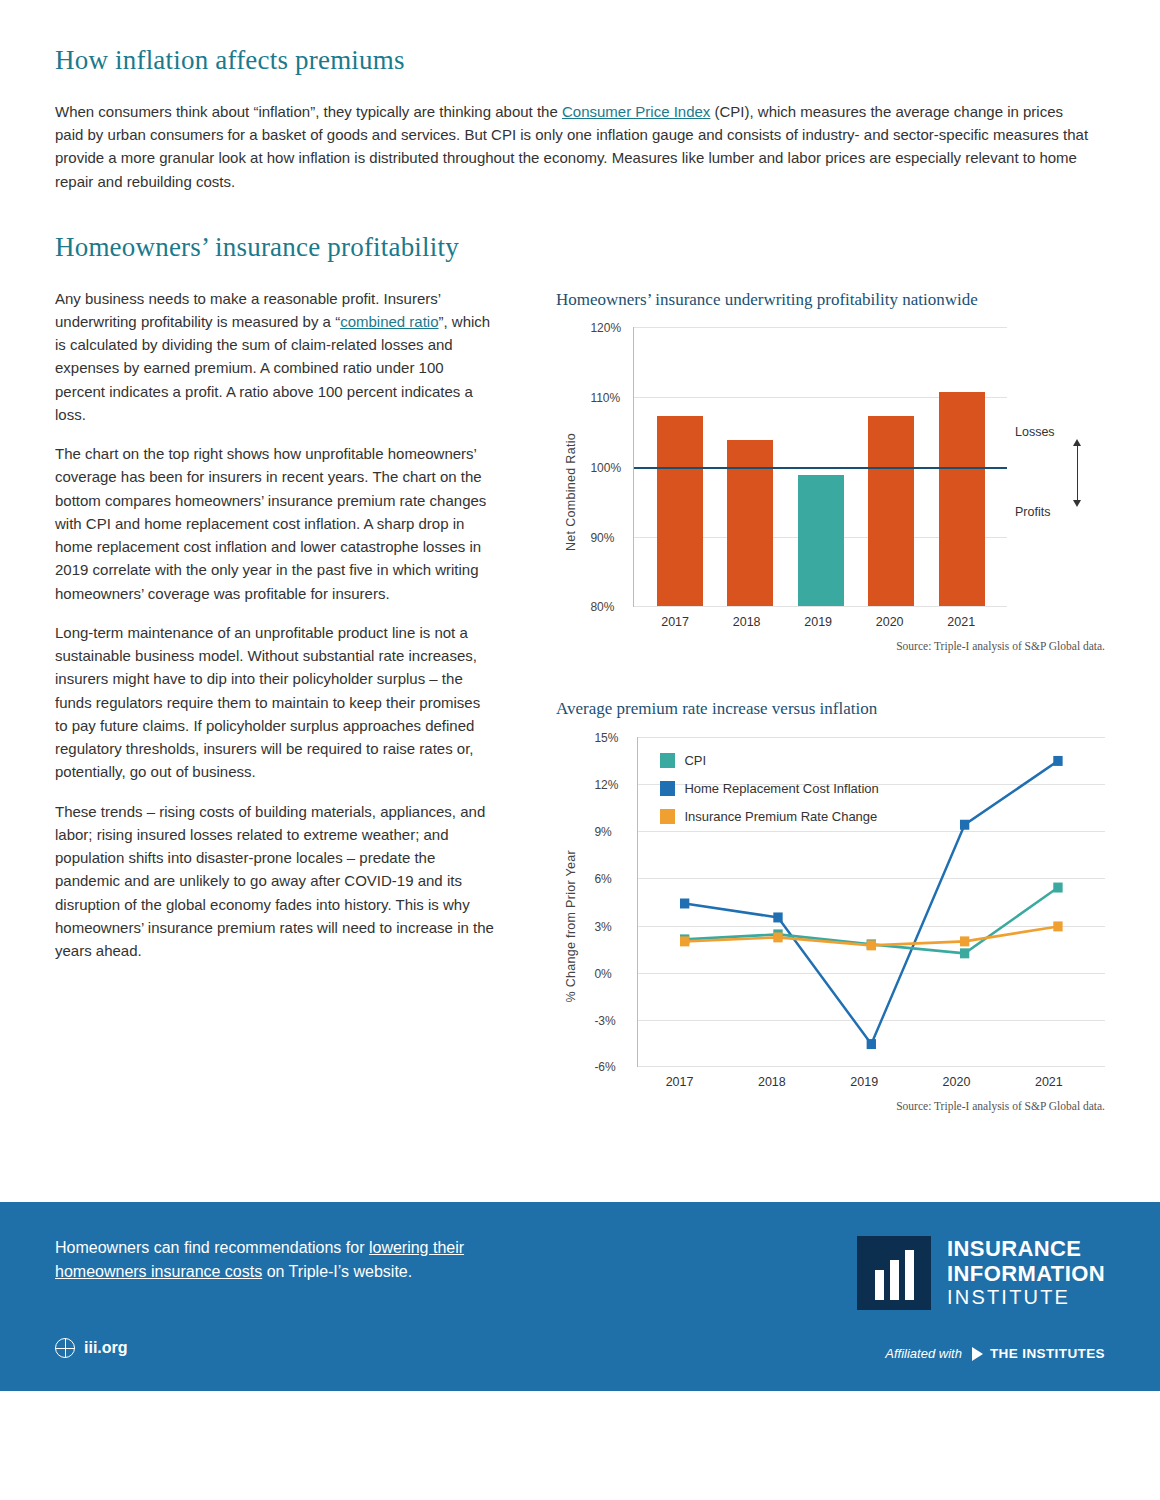How inflation affects premiums
When consumers think about “inflation”, they typically are thinking about the Consumer Price Index (CPI), which measures the average change in prices paid by urban consumers for a basket of goods and services. But CPI is only one inflation gauge and consists of industry- and sector-specific measures that provide a more granular look at how inflation is distributed throughout the economy. Measures like lumber and labor prices are especially relevant to home repair and rebuilding costs.
Homeowners’ insurance profitability
Any business needs to make a reasonable profit. Insurers’ underwriting profitability is measured by a “combined ratio”, which is calculated by dividing the sum of claim-related losses and expenses by earned premium. A combined ratio under 100 percent indicates a profit. A ratio above 100 percent indicates a loss.
The chart on the top right shows how unprofitable homeowners’ coverage has been for insurers in recent years. The chart on the bottom compares homeowners’ insurance premium rate changes with CPI and home replacement cost inflation. A sharp drop in home replacement cost inflation and lower catastrophe losses in 2019 correlate with the only year in the past five in which writing homeowners’ coverage was profitable for insurers.
Long-term maintenance of an unprofitable product line is not a sustainable business model. Without substantial rate increases, insurers might have to dip into their policyholder surplus – the funds regulators require them to maintain to keep their promises to pay future claims. If policyholder surplus approaches defined regulatory thresholds, insurers will be required to raise rates or, potentially, go out of business.
These trends – rising costs of building materials, appliances, and labor; rising insured losses related to extreme weather; and population shifts into disaster-prone locales – predate the pandemic and are unlikely to go away after COVID-19 and its disruption of the global economy fades into history. This is why homeowners’ insurance premium rates will need to increase in the years ahead.
Homeowners’ insurance underwriting profitability nationwide
Net Combined Ratio
120%
110%
100%
90%
80%
2017 2018 2019 2020 2021
Losses
Profits
Source: Triple-I analysis of S&P Global data.
Average premium rate increase versus inflation
% Change from Prior Year
15%
12%
9%
6%
3%
0%
-3%
-6%
CPI
Home Replacement Cost Inflation
Insurance Premium Rate Change
2017 2018 2019 2020 2021
Source: Triple-I analysis of S&P Global data.
Homeowners can find recommendations for lowering their homeowners insurance costs on Triple-I’s website.
iii.org
INSURANCE
INFORMATION
INSTITUTE
Affiliated with THE INSTITUTES